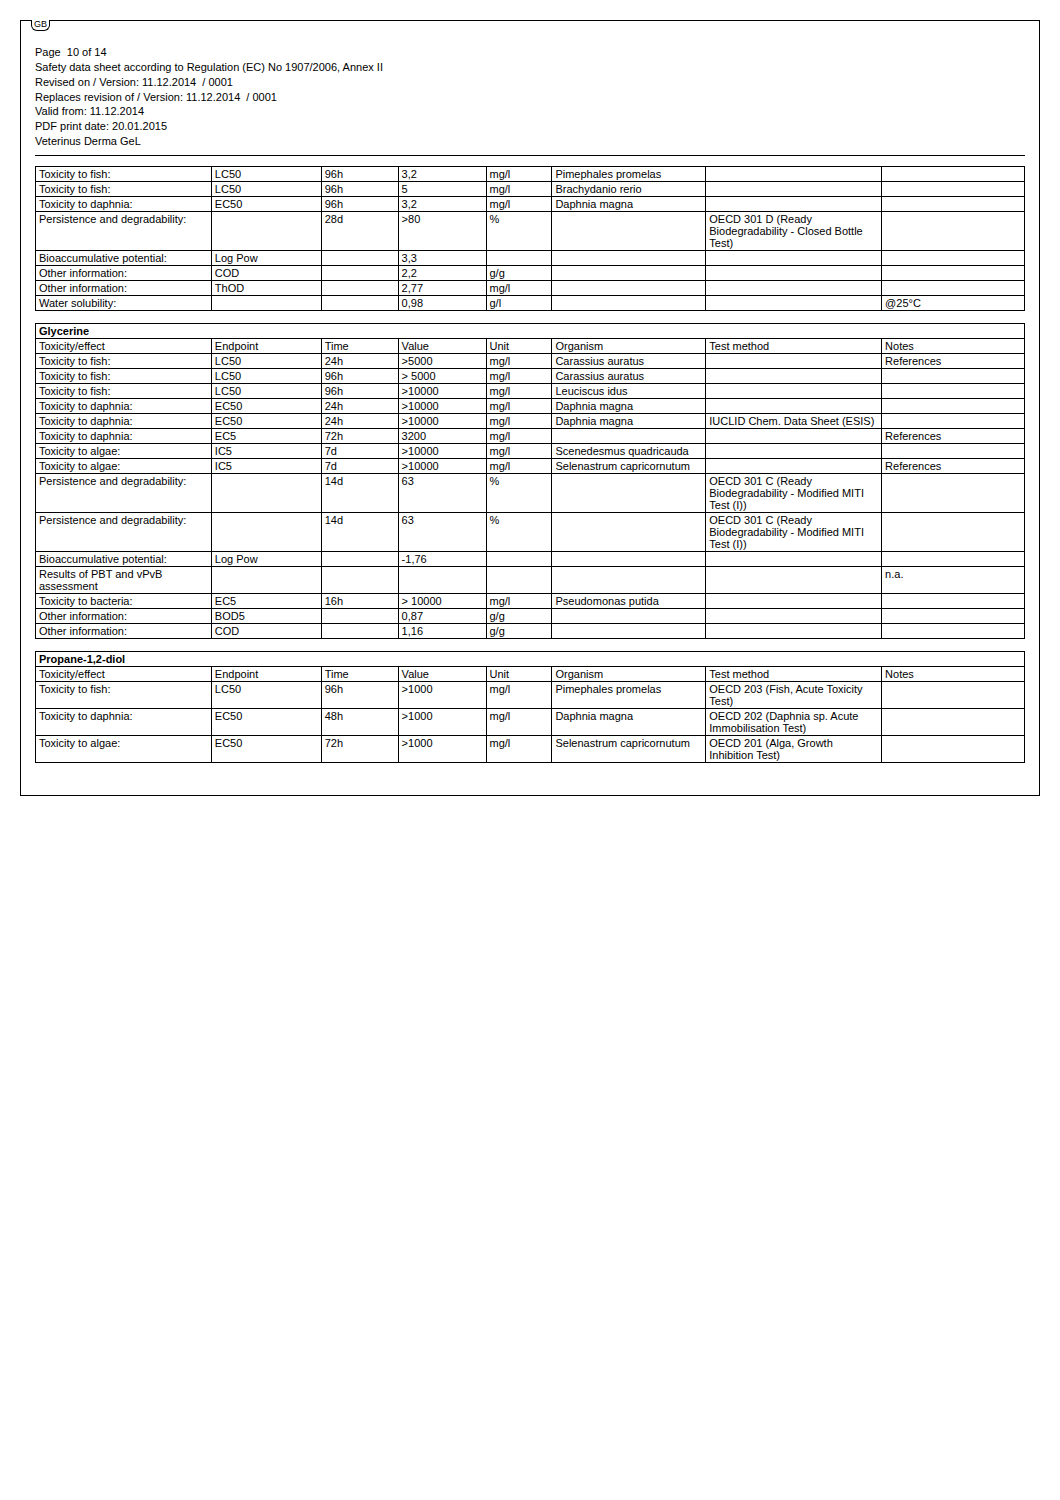GB
Page 10 of 14
Safety data sheet according to Regulation (EC) No 1907/2006, Annex II
Revised on / Version: 11.12.2014 / 0001
Replaces revision of / Version: 11.12.2014 / 0001
Valid from: 11.12.2014
PDF print date: 20.01.2015
Veterinus Derma GeL
| Toxicity to fish: | LC50 | 96h | 3,2 | mg/l | Pimephales promelas | | |
| Toxicity to fish: | LC50 | 96h | 5 | mg/l | Brachydanio rerio | | |
| Toxicity to daphnia: | EC50 | 96h | 3,2 | mg/l | Daphnia magna | | |
| Persistence and degradability: | | 28d | >80 | % | | OECD 301 D (Ready Biodegradability - Closed Bottle Test) | |
| Bioaccumulative potential: | Log Pow | | 3,3 | | | | |
| Other information: | COD | | 2,2 | g/g | | | |
| Other information: | ThOD | | 2,77 | mg/l | | | |
| Water solubility: | | | 0,98 | g/l | | | @25°C |
| Glycerine |
| Toxicity/effect | Endpoint | Time | Value | Unit | Organism | Test method | Notes |
| Toxicity to fish: | LC50 | 24h | >5000 | mg/l | Carassius auratus | | References |
| Toxicity to fish: | LC50 | 96h | > 5000 | mg/l | Carassius auratus | | |
| Toxicity to fish: | LC50 | 96h | >10000 | mg/l | Leuciscus idus | | |
| Toxicity to daphnia: | EC50 | 24h | >10000 | mg/l | Daphnia magna | | |
| Toxicity to daphnia: | EC50 | 24h | >10000 | mg/l | Daphnia magna | IUCLID Chem. Data Sheet (ESIS) | |
| Toxicity to daphnia: | EC5 | 72h | 3200 | mg/l | | | References |
| Toxicity to algae: | IC5 | 7d | >10000 | mg/l | Scenedesmus quadricauda | | |
| Toxicity to algae: | IC5 | 7d | >10000 | mg/l | Selenastrum capricornutum | | References |
| Persistence and degradability: | | 14d | 63 | % | | OECD 301 C (Ready Biodegradability - Modified MITI Test (I)) | |
| Persistence and degradability: | | 14d | 63 | % | | OECD 301 C (Ready Biodegradability - Modified MITI Test (I)) | |
| Bioaccumulative potential: | Log Pow | | -1,76 | | | | |
| Results of PBT and vPvB assessment | | | | | | | n.a. |
| Toxicity to bacteria: | EC5 | 16h | > 10000 | mg/l | Pseudomonas putida | | |
| Other information: | BOD5 | | 0,87 | g/g | | | |
| Other information: | COD | | 1,16 | g/g | | | |
| Propane-1,2-diol |
| Toxicity/effect | Endpoint | Time | Value | Unit | Organism | Test method | Notes |
| Toxicity to fish: | LC50 | 96h | >1000 | mg/l | Pimephales promelas | OECD 203 (Fish, Acute Toxicity Test) | |
| Toxicity to daphnia: | EC50 | 48h | >1000 | mg/l | Daphnia magna | OECD 202 (Daphnia sp. Acute Immobilisation Test) | |
| Toxicity to algae: | EC50 | 72h | >1000 | mg/l | Selenastrum capricornutum | OECD 201 (Alga, Growth Inhibition Test) | |